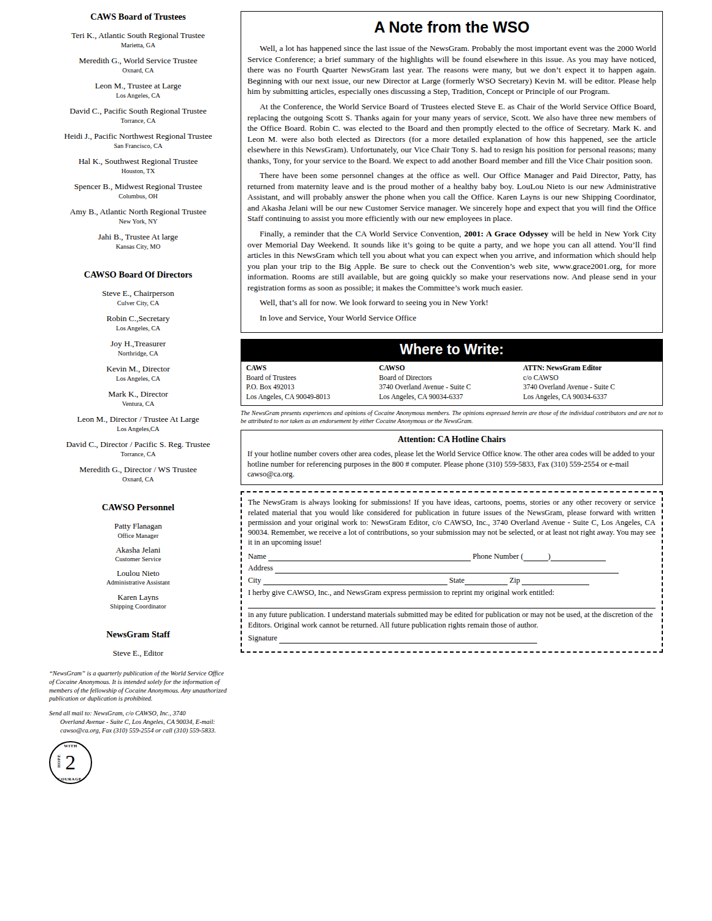CAWS Board of Trustees
Teri K., Atlantic South Regional Trustee
Marietta, GA
Meredith G., World Service Trustee
Oxnard, CA
Leon M., Trustee at Large
Los Angeles, CA
David C., Pacific South Regional Trustee
Torrance, CA
Heidi J., Pacific Northwest Regional Trustee
San Francisco, CA
Hal K., Southwest Regional Trustee
Houston, TX
Spencer B., Midwest Regional Trustee
Columbus, OH
Amy B., Atlantic North Regional Trustee
New York, NY
Jahi B., Trustee At large
Kansas City, MO
CAWSO Board Of Directors
Steve E., Chairperson
Culver City, CA
Robin C.,Secretary
Los Angeles, CA
Joy H.,Treasurer
Northridge, CA
Kevin M., Director
Los Angeles, CA
Mark K., Director
Ventura, CA
Leon M., Director / Trustee At Large
Los Angeles,CA
David C., Director / Pacific S. Reg. Trustee
Torrance, CA
Meredith G., Director / WS Trustee
Oxnard, CA
CAWSO Personnel
Patty Flanagan
Office Manager
Akasha Jelani
Customer Service
Loulou Nieto
Administrative Assistant
Karen Layns
Shipping Coordinator
NewsGram Staff
Steve E., Editor
“NewsGram” is a quarterly publication of the World Service Office of Cocaine Anonymous. It is intended solely for the information of members of the fellowship of Cocaine Anonymous. Any unauthorized publication or duplication is prohibited.
Send all mail to: NewsGram, c/o CAWSO, Inc., 3740 Overland Avenue - Suite C, Los Angeles, CA 90034, E-mail: cawso@ca.org, Fax (310) 559-2554 or call (310) 559-5833.
HOPE WITH 2 COURAGE
A Note from the WSO
Well, a lot has happened since the last issue of the NewsGram. Probably the most important event was the 2000 World Service Conference; a brief summary of the highlights will be found elsewhere in this issue. As you may have noticed, there was no Fourth Quarter NewsGram last year. The reasons were many, but we don’t expect it to happen again. Beginning with our next issue, our new Director at Large (formerly WSO Secretary) Kevin M. will be editor. Please help him by submitting articles, especially ones discussing a Step, Tradition, Concept or Principle of our Program.
At the Conference, the World Service Board of Trustees elected Steve E. as Chair of the World Service Office Board, replacing the outgoing Scott S. Thanks again for your many years of service, Scott. We also have three new members of the Office Board. Robin C. was elected to the Board and then promptly elected to the office of Secretary. Mark K. and Leon M. were also both elected as Directors (for a more detailed explanation of how this happened, see the article elsewhere in this NewsGram). Unfortunately, our Vice Chair Tony S. had to resign his position for personal reasons; many thanks, Tony, for your service to the Board. We expect to add another Board member and fill the Vice Chair position soon.
There have been some personnel changes at the office as well. Our Office Manager and Paid Director, Patty, has returned from maternity leave and is the proud mother of a healthy baby boy. LouLou Nieto is our new Administrative Assistant, and will probably answer the phone when you call the Office. Karen Layns is our new Shipping Coordinator, and Akasha Jelani will be our new Customer Service manager. We sincerely hope and expect that you will find the Office Staff continuing to assist you more efficiently with our new employees in place.
Finally, a reminder that the CA World Service Convention, 2001: A Grace Odyssey will be held in New York City over Memorial Day Weekend. It sounds like it’s going to be quite a party, and we hope you can all attend. You’ll find articles in this NewsGram which tell you about what you can expect when you arrive, and information which should help you plan your trip to the Big Apple. Be sure to check out the Convention’s web site, www.grace2001.org, for more information. Rooms are still available, but are going quickly so make your reservations now. And please send in your registration forms as soon as possible; it makes the Committee’s work much easier.
Well, that’s all for now. We look forward to seeing you in New York!
In love and Service, Your World Service Office
Where to Write:
| CAWS Board of Trustees P.O. Box 492013 Los Angeles, CA 90049-8013 | CAWSO Board of Directors 3740 Overland Avenue - Suite C Los Angeles, CA 90034-6337 | ATTN: NewsGram Editor c/o CAWSO 3740 Overland Avenue - Suite C Los Angeles, CA 90034-6337 |
The NewsGram presents experiences and opinions of Cocaine Anonymous members. The opinions expressed herein are those of the individual contributors and are not to be attributed to nor taken as an endorsement by either Cocaine Anonymous or the NewsGram.
Attention: CA Hotline Chairs
If your hotline number covers other area codes, please let the World Service Office know. The other area codes will be added to your hotline number for referencing purposes in the 800 # computer. Please phone (310) 559-5833, Fax (310) 559-2554 or e-mail cawso@ca.org.
The NewsGram is always looking for submissions! If you have ideas, cartoons, poems, stories or any other recovery or service related material that you would like considered for publication in future issues of the NewsGram, please forward with written permission and your original work to: NewsGram Editor, c/o CAWSO, Inc., 3740 Overland Avenue - Suite C, Los Angeles, CA 90034. Remember, we receive a lot of contributions, so your submission may not be selected, or at least not right away. You may see it in an upcoming issue!
Name Phone Number ( )
Address
City State Zip
I herby give CAWSO, Inc., and NewsGram express permission to reprint my original work entitled: in any future publication. I understand materials submitted may be edited for publication or may not be used, at the discretion of the Editors. Original work cannot be returned. All future publication rights remain those of author.
Signature